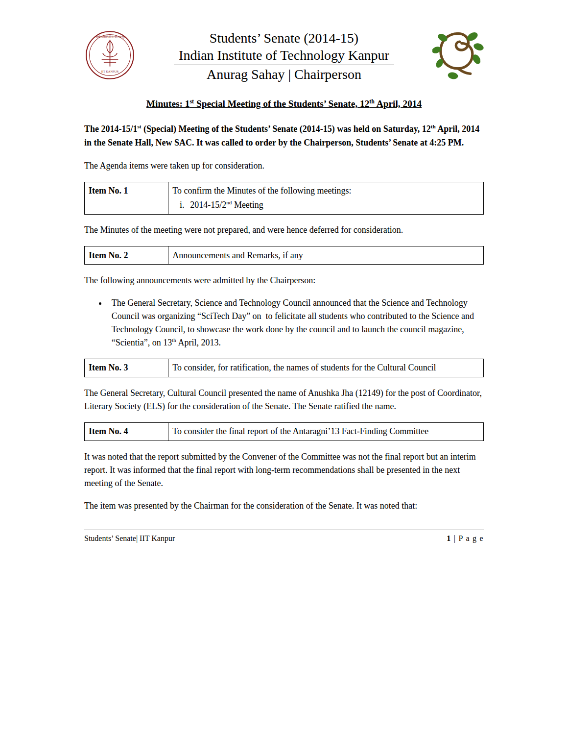IIT KANPUR भारतीय प्रौद्योगिकी संस्थान कानपुर
Students’ Senate (2014-15)
Indian Institute of Technology Kanpur
Anurag Sahay | Chairperson
Minutes: 1st Special Meeting of the Students’ Senate, 12th April, 2014
The 2014-15/1st (Special) Meeting of the Students’ Senate (2014-15) was held on Saturday, 12th April, 2014 in the Senate Hall, New SAC. It was called to order by the Chairperson, Students’ Senate at 4:25 PM.
The Agenda items were taken up for consideration.
| Item No. 1 | To confirm the Minutes of the following meetings: 2014-15/2 nd Meeting |
The Minutes of the meeting were not prepared, and were hence deferred for consideration.
| Item No. 2 | Announcements and Remarks, if any |
The following announcements were admitted by the Chairperson:
The General Secretary, Science and Technology Council announced that the Science and Technology Council was organizing “SciTech Day” on to felicitate all students who contributed to the Science and Technology Council, to showcase the work done by the council and to launch the council magazine, “Scientia”, on 13th April, 2013.
| Item No. 3 | To consider, for ratification, the names of students for the Cultural Council |
The General Secretary, Cultural Council presented the name of Anushka Jha (12149) for the post of Coordinator, Literary Society (ELS) for the consideration of the Senate. The Senate ratified the name.
| Item No. 4 | To consider the final report of the Antaragni’13 Fact-Finding Committee |
It was noted that the report submitted by the Convener of the Committee was not the final report but an interim report. It was informed that the final report with long-term recommendations shall be presented in the next meeting of the Senate.
The item was presented by the Chairman for the consideration of the Senate. It was noted that:
Students’ Senate| IIT Kanpur 1 | P a g e